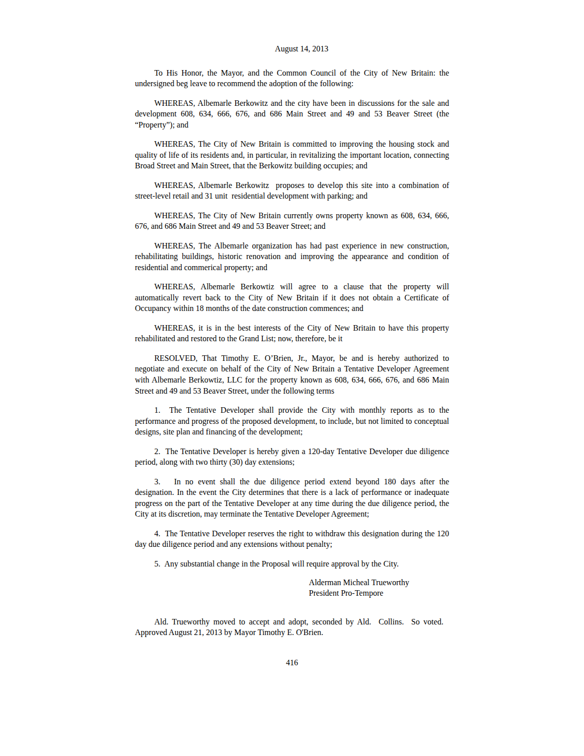August 14, 2013
To His Honor, the Mayor, and the Common Council of the City of New Britain: the undersigned beg leave to recommend the adoption of the following:
WHEREAS, Albemarle Berkowitz and the city have been in discussions for the sale and development 608, 634, 666, 676, and 686 Main Street and 49 and 53 Beaver Street (the “Property”); and
WHEREAS, The City of New Britain is committed to improving the housing stock and quality of life of its residents and, in particular, in revitalizing the important location, connecting Broad Street and Main Street, that the Berkowitz building occupies; and
WHEREAS, Albemarle Berkowitz proposes to develop this site into a combination of street-level retail and 31 unit residential development with parking; and
WHEREAS, The City of New Britain currently owns property known as 608, 634, 666, 676, and 686 Main Street and 49 and 53 Beaver Street; and
WHEREAS, The Albemarle organization has had past experience in new construction, rehabilitating buildings, historic renovation and improving the appearance and condition of residential and commerical property; and
WHEREAS, Albemarle Berkowtiz will agree to a clause that the property will automatically revert back to the City of New Britain if it does not obtain a Certificate of Occupancy within 18 months of the date construction commences; and
WHEREAS, it is in the best interests of the City of New Britain to have this property rehabilitated and restored to the Grand List; now, therefore, be it
RESOLVED, That Timothy E. O’Brien, Jr., Mayor, be and is hereby authorized to negotiate and execute on behalf of the City of New Britain a Tentative Developer Agreement with Albemarle Berkowtiz, LLC for the property known as 608, 634, 666, 676, and 686 Main Street and 49 and 53 Beaver Street, under the following terms
The Tentative Developer shall provide the City with monthly reports as to the performance and progress of the proposed development, to include, but not limited to conceptual designs, site plan and financing of the development;
The Tentative Developer is hereby given a 120-day Tentative Developer due diligence period, along with two thirty (30) day extensions;
In no event shall the due diligence period extend beyond 180 days after the designation. In the event the City determines that there is a lack of performance or inadequate progress on the part of the Tentative Developer at any time during the due diligence period, the City at its discretion, may terminate the Tentative Developer Agreement;
The Tentative Developer reserves the right to withdraw this designation during the 120 day due diligence period and any extensions without penalty;
Any substantial change in the Proposal will require approval by the City.
Alderman Micheal Trueworthy President Pro-Tempore
Ald. Trueworthy moved to accept and adopt, seconded by Ald. Collins. So voted. Approved August 21, 2013 by Mayor Timothy E. O'Brien.
416